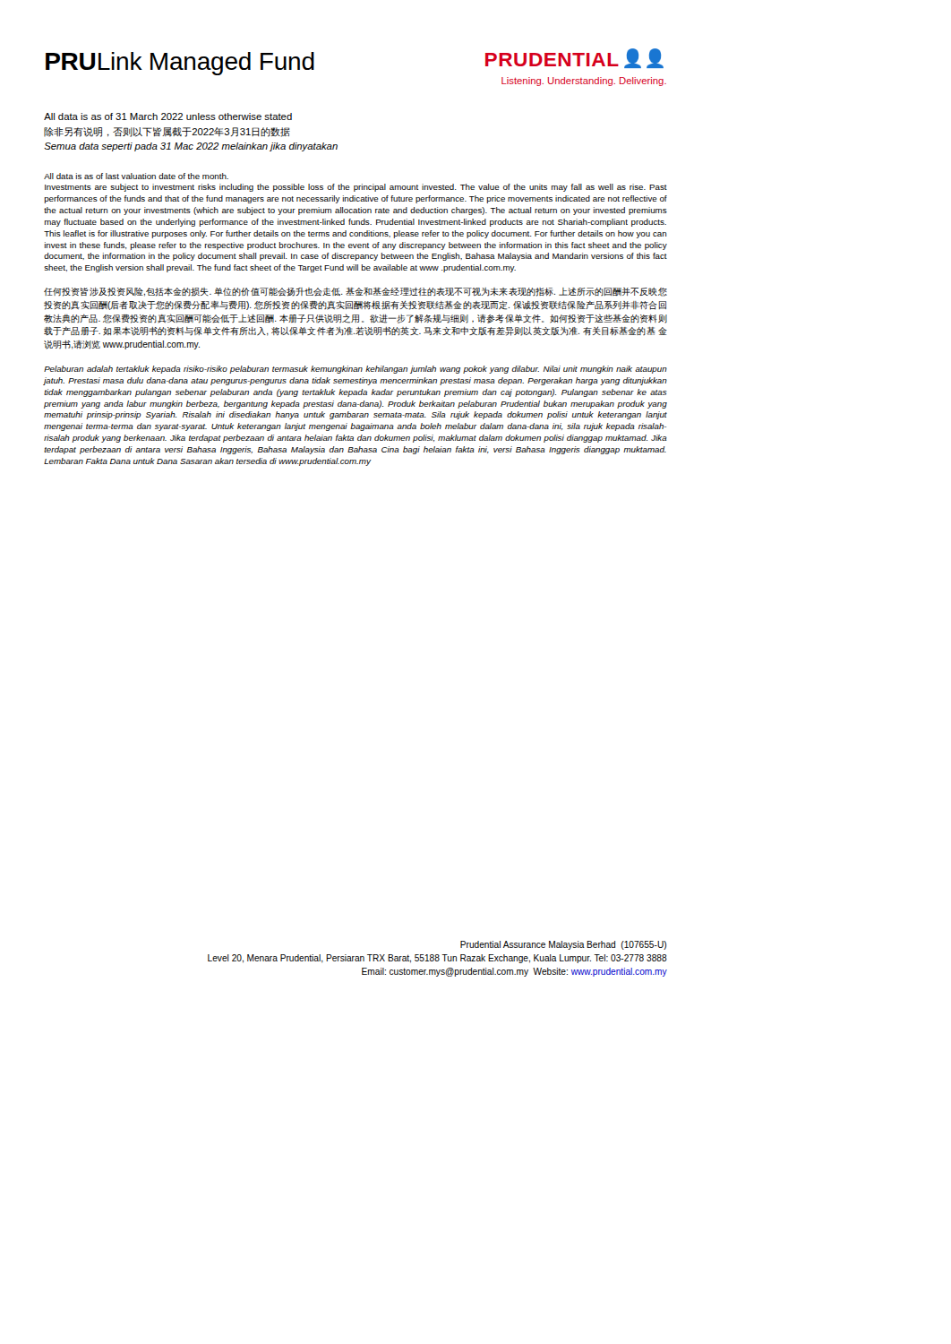PRULink Managed Fund
PRUDENTIAL👤👤
Listening. Understanding. Delivering.
All data is as of 31 March 2022 unless otherwise stated
除非另有说明，否则以下皆属截于2022年3月31日的数据
Semua data seperti pada 31 Mac 2022 melainkan jika dinyatakan
All data is as of last valuation date of the month.
Investments are subject to investment risks including the possible loss of the principal amount invested. The value of the units may fall as well as rise. Past performances of the funds and that of the fund managers are not necessarily indicative of future performance. The price movements indicated are not reflective of the actual return on your investments (which are subject to your premium allocation rate and deduction charges). The actual return on your invested premiums may fluctuate based on the underlying performance of the investment-linked funds. Prudential Investment-linked products are not Shariah-compliant products. This leaflet is for illustrative purposes only. For further details on the terms and conditions, please refer to the policy document. For further details on how you can invest in these funds, please refer to the respective product brochures. In the event of any discrepancy between the information in this fact sheet and the policy document, the information in the policy document shall prevail. In case of discrepancy between the English, Bahasa Malaysia and Mandarin versions of this fact sheet, the English version shall prevail. The fund fact sheet of the Target Fund will be available at www .prudential.com.my.
任何投资皆涉及投资风险,包括本金的损失. 单位的价值可能会扬升也会走低. 基金和基金经理过往的表现不可视为未来表现的指标. 上述所示的回酬并不反映您投资的真实回酬(后者取决于您的保费分配率与费用). 您所投资的保费的真实回酬将根据有关投资联结基金的表现而定. 保诚投资联结保险产品系列并非符合回教法典的产品. 您保费投资的真实回酬可能会低于上述回酬. 本册子只供说明之用。欲进一步了解条规与细则，请参考保单文件。如何投资于这些基金的资料则载于产品册子. 如果本说明书的资料与保单文件有所出入, 将以保单文件者为准.若说明书的英文. 马来文和中文版有差异则以英文版为准. 有关目标基金的基 金说明书,请浏览 www.prudential.com.my.
Pelaburan adalah tertakluk kepada risiko-risiko pelaburan termasuk kemungkinan kehilangan jumlah wang pokok yang dilabur. Nilai unit mungkin naik ataupun jatuh. Prestasi masa dulu dana-dana atau pengurus-pengurus dana tidak semestinya mencerminkan prestasi masa depan. Pergerakan harga yang ditunjukkan tidak menggambarkan pulangan sebenar pelaburan anda (yang tertakluk kepada kadar peruntukan premium dan caj potongan). Pulangan sebenar ke atas premium yang anda labur mungkin berbeza, bergantung kepada prestasi dana-dana). Produk berkaitan pelaburan Prudential bukan merupakan produk yang mematuhi prinsip-prinsip Syariah. Risalah ini disediakan hanya untuk gambaran semata-mata. Sila rujuk kepada dokumen polisi untuk keterangan lanjut mengenai terma-terma dan syarat-syarat. Untuk keterangan lanjut mengenai bagaimana anda boleh melabur dalam dana-dana ini, sila rujuk kepada risalah-risalah produk yang berkenaan. Jika terdapat perbezaan di antara helaian fakta dan dokumen polisi, maklumat dalam dokumen polisi dianggap muktamad. Jika terdapat perbezaan di antara versi Bahasa Inggeris, Bahasa Malaysia dan Bahasa Cina bagi helaian fakta ini, versi Bahasa Inggeris dianggap muktamad. Lembaran Fakta Dana untuk Dana Sasaran akan tersedia di www.prudential.com.my
Prudential Assurance Malaysia Berhad (107655-U)
Level 20, Menara Prudential, Persiaran TRX Barat, 55188 Tun Razak Exchange, Kuala Lumpur. Tel: 03-2778 3888
Email: customer.mys@prudential.com.my Website: www.prudential.com.my